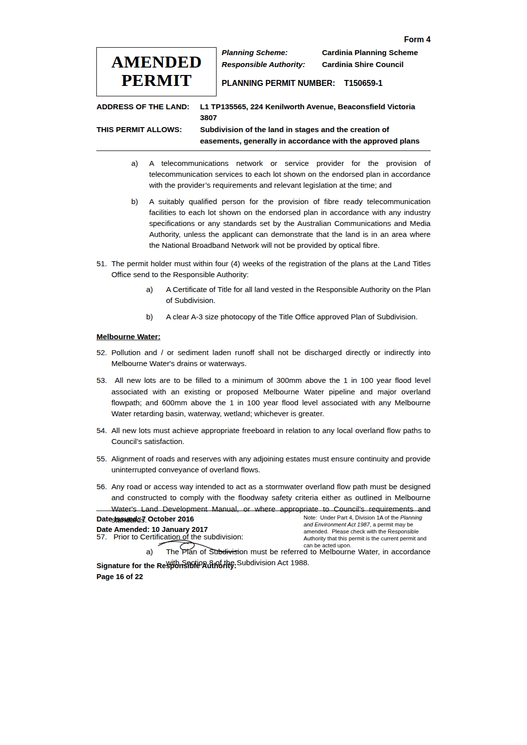Form 4
AMENDED
PERMIT
Planning Scheme: Cardinia Planning Scheme
Responsible Authority: Cardinia Shire Council
PLANNING PERMIT NUMBER:T150659-1
ADDRESS OF THE LAND: L1 TP135565, 224 Kenilworth Avenue, Beaconsfield Victoria 3807
THIS PERMIT ALLOWS: Subdivision of the land in stages and the creation of easements, generally in accordance with the approved plans
a) A telecommunications network or service provider for the provision of telecommunication services to each lot shown on the endorsed plan in accordance with the provider’s requirements and relevant legislation at the time; and
b) A suitably qualified person for the provision of fibre ready telecommunication facilities to each lot shown on the endorsed plan in accordance with any industry specifications or any standards set by the Australian Communications and Media Authority, unless the applicant can demonstrate that the land is in an area where the National Broadband Network will not be provided by optical fibre.
51. The permit holder must within four (4) weeks of the registration of the plans at the Land Titles Office send to the Responsible Authority:
a) A Certificate of Title for all land vested in the Responsible Authority on the Plan of Subdivision.
b) A clear A-3 size photocopy of the Title Office approved Plan of Subdivision.
Melbourne Water:
52. Pollution and / or sediment laden runoff shall not be discharged directly or indirectly into Melbourne Water's drains or waterways.
53. All new lots are to be filled to a minimum of 300mm above the 1 in 100 year flood level associated with an existing or proposed Melbourne Water pipeline and major overland flowpath; and 600mm above the 1 in 100 year flood level associated with any Melbourne Water retarding basin, waterway, wetland; whichever is greater.
54. All new lots must achieve appropriate freeboard in relation to any local overland flow paths to Council’s satisfaction.
55. Alignment of roads and reserves with any adjoining estates must ensure continuity and provide uninterrupted conveyance of overland flows.
56. Any road or access way intended to act as a stormwater overland flow path must be designed and constructed to comply with the floodway safety criteria either as outlined in Melbourne Water's Land Development Manual, or where appropriate to Council’s requirements and standards.
57. Prior to Certification of the subdivision:
a) The Plan of Subdivision must be referred to Melbourne Water, in accordance with Section 8 of the Subdivision Act 1988.
Date Issued: 7 October 2016
Date Amended: 10 January 2017
Signature for the Responsible Authority:
Page 16 of 22
Note: Under Part 4, Division 1A of the Planning and Environment Act 1987, a permit may be amended. Please check with the Responsible Authority that this permit is the current permit and can be acted upon.